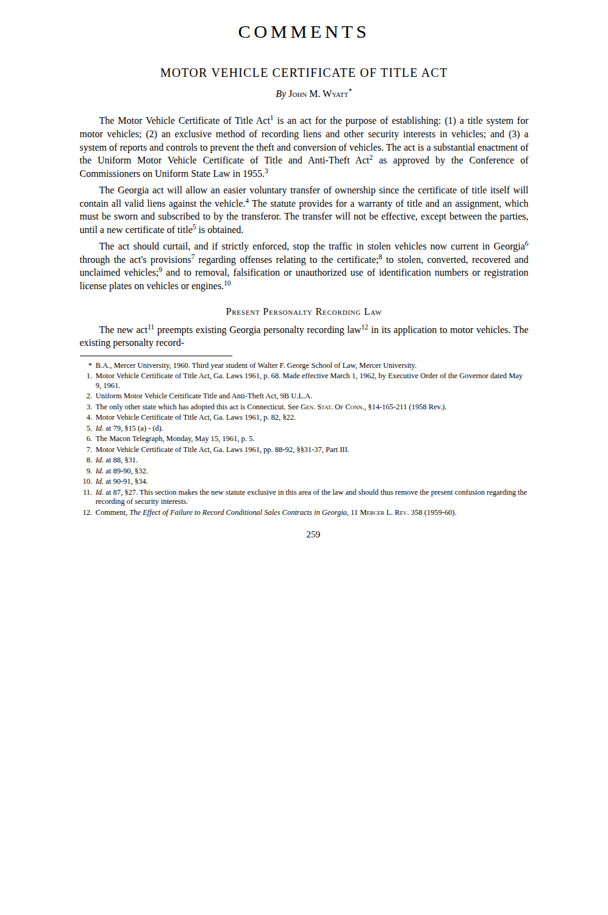COMMENTS
MOTOR VEHICLE CERTIFICATE OF TITLE ACT
By John M. Wyatt*
The Motor Vehicle Certificate of Title Act1 is an act for the purpose of establishing: (1) a title system for motor vehicles; (2) an exclusive method of recording liens and other security interests in vehicles; and (3) a system of reports and controls to prevent the theft and conversion of vehicles. The act is a substantial enactment of the Uniform Motor Vehicle Certificate of Title and Anti-Theft Act2 as approved by the Conference of Commissioners on Uniform State Law in 1955.3
The Georgia act will allow an easier voluntary transfer of ownership since the certificate of title itself will contain all valid liens against the vehicle.4 The statute provides for a warranty of title and an assignment, which must be sworn and subscribed to by the transferor. The transfer will not be effective, except between the parties, until a new certificate of title5 is obtained.
The act should curtail, and if strictly enforced, stop the traffic in stolen vehicles now current in Georgia6 through the act's provisions7 regarding offenses relating to the certificate;8 to stolen, converted, recovered and unclaimed vehicles;9 and to removal, falsification or unauthorized use of identification numbers or registration license plates on vehicles or engines.10
Present Personalty Recording Law
The new act11 preempts existing Georgia personalty recording law12 in its application to motor vehicles. The existing personalty record-
*B.A., Mercer University, 1960. Third year student of Walter F. George School of Law, Mercer University.
1. Motor Vehicle Certificate of Title Act, Ga. Laws 1961, p. 68. Made effective March 1, 1962, by Executive Order of the Governor dated May 9, 1961.
2. Uniform Motor Vehicle Certificate Title and Anti-Theft Act, 9B U.L.A.
3. The only other state which has adopted this act is Connecticut. See Gen. Stat. Of Conn., §14-165-211 (1958 Rev.).
4. Motor Vehicle Certificate of Title Act, Ga. Laws 1961, p. 82, §22.
5. Id. at 79, §15 (a) - (d).
6. The Macon Telegraph, Monday, May 15, 1961, p. 5.
7. Motor Vehicle Certificate of Title Act, Ga. Laws 1961, pp. 88-92, §§31-37, Part III.
8. Id. at 88, §31.
9. Id. at 89-90, §32.
10. Id. at 90-91, §34.
11. Id. at 87, §27. This section makes the new statute exclusive in this area of the law and should thus remove the present confusion regarding the recording of security interests.
12. Comment, The Effect of Failure to Record Conditional Sales Contracts in Georgia, 11 Mercer L. Rev. 358 (1959-60).
259